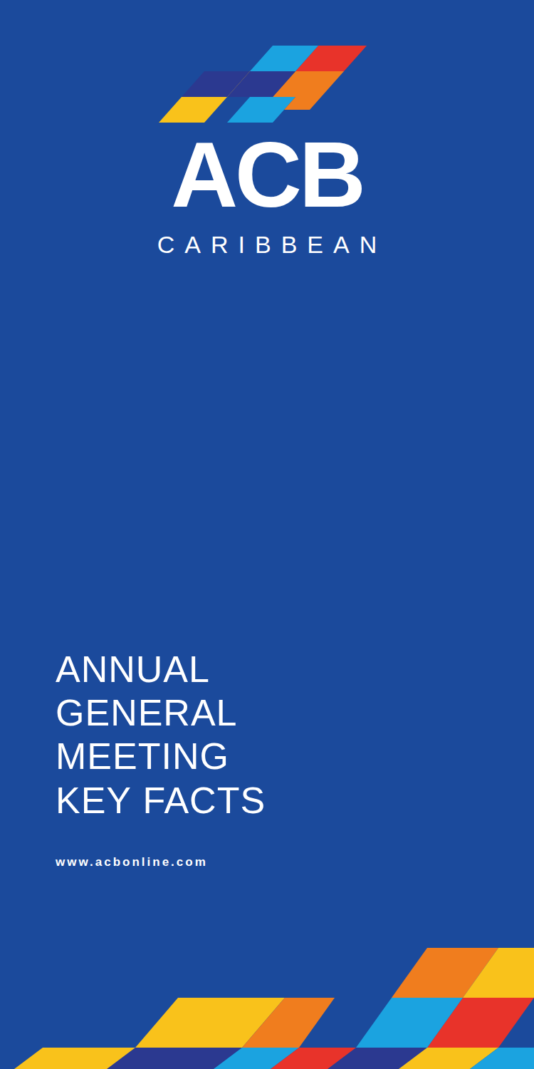ACB
CARIBBEAN
Annual
General
Meeting
Key Facts
www.acbonline.com